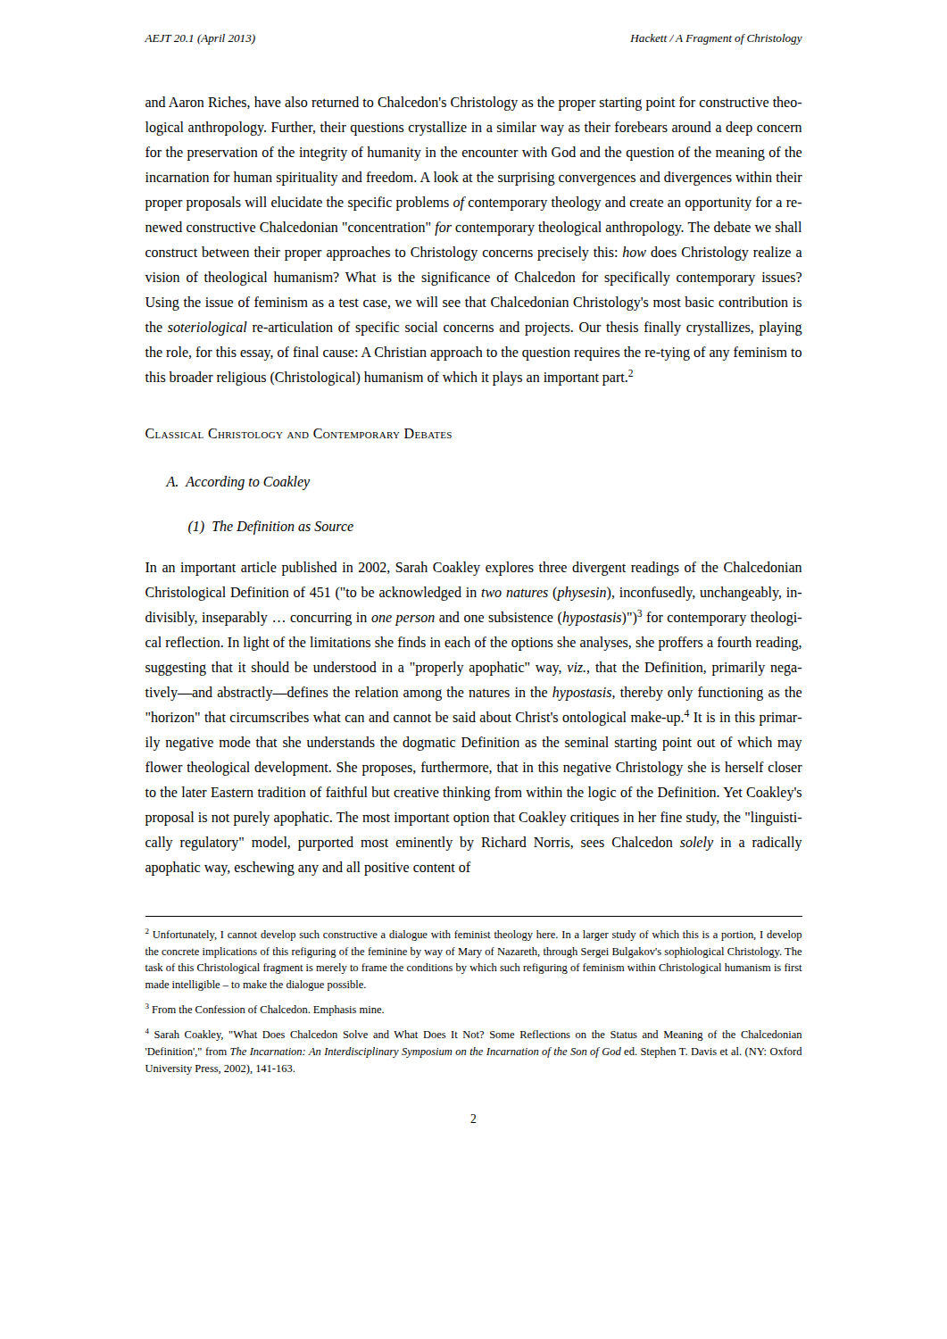AEJT 20.1 (April 2013) Hackett / A Fragment of Christology
and Aaron Riches, have also returned to Chalcedon's Christology as the proper starting point for constructive theological anthropology. Further, their questions crystallize in a similar way as their forebears around a deep concern for the preservation of the integrity of humanity in the encounter with God and the question of the meaning of the incarnation for human spirituality and freedom. A look at the surprising convergences and divergences within their proper proposals will elucidate the specific problems of contemporary theology and create an opportunity for a renewed constructive Chalcedonian "concentration" for contemporary theological anthropology. The debate we shall construct between their proper approaches to Christology concerns precisely this: how does Christology realize a vision of theological humanism? What is the significance of Chalcedon for specifically contemporary issues? Using the issue of feminism as a test case, we will see that Chalcedonian Christology's most basic contribution is the soteriological re-articulation of specific social concerns and projects. Our thesis finally crystallizes, playing the role, for this essay, of final cause: A Christian approach to the question requires the re-tying of any feminism to this broader religious (Christological) humanism of which it plays an important part.2
Classical Christology and Contemporary Debates
A. According to Coakley
(1) The Definition as Source
In an important article published in 2002, Sarah Coakley explores three divergent readings of the Chalcedonian Christological Definition of 451 ("to be acknowledged in two natures (physesin), inconfusedly, unchangeably, indivisibly, inseparably … concurring in one person and one subsistence (hypostasis)")3 for contemporary theological reflection. In light of the limitations she finds in each of the options she analyses, she proffers a fourth reading, suggesting that it should be understood in a "properly apophatic" way, viz., that the Definition, primarily negatively—and abstractly—defines the relation among the natures in the hypostasis, thereby only functioning as the "horizon" that circumscribes what can and cannot be said about Christ's ontological make-up.4 It is in this primarily negative mode that she understands the dogmatic Definition as the seminal starting point out of which may flower theological development. She proposes, furthermore, that in this negative Christology she is herself closer to the later Eastern tradition of faithful but creative thinking from within the logic of the Definition. Yet Coakley's proposal is not purely apophatic. The most important option that Coakley critiques in her fine study, the "linguistically regulatory" model, purported most eminently by Richard Norris, sees Chalcedon solely in a radically apophatic way, eschewing any and all positive content of
2 Unfortunately, I cannot develop such constructive a dialogue with feminist theology here. In a larger study of which this is a portion, I develop the concrete implications of this refiguring of the feminine by way of Mary of Nazareth, through Sergei Bulgakov's sophiological Christology. The task of this Christological fragment is merely to frame the conditions by which such refiguring of feminism within Christological humanism is first made intelligible – to make the dialogue possible.
3 From the Confession of Chalcedon. Emphasis mine.
4 Sarah Coakley, "What Does Chalcedon Solve and What Does It Not? Some Reflections on the Status and Meaning of the Chalcedonian 'Definition'," from The Incarnation: An Interdisciplinary Symposium on the Incarnation of the Son of God ed. Stephen T. Davis et al. (NY: Oxford University Press, 2002), 141-163.
2